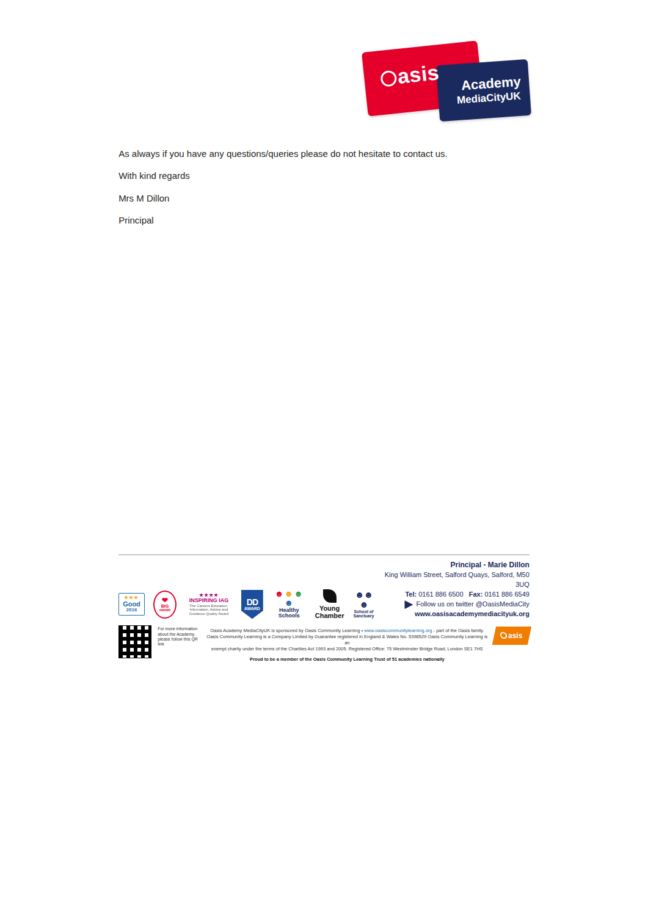asis
Academy
MediaCityUK
As always if you have any questions/queries please do not hesitate to contact us.
With kind regards
Mrs M Dillon
Principal
★★★
Good
2016
❤
BIG
AWARD
★★★★
INSPIRING IAG
The Careers Education, Information, Advice and Guidance Quality Award
DD
AWARD
☻☻☻☻ Healthy Schools
Young
Chamber
☻☻☻ School of
Sanctuary
Principal - Marie Dillon
King William Street, Salford Quays, Salford, M50 3UQ
Tel: 0161 886 6500 Fax: 0161 886 6549
Follow us on twitter @OasisMediaCity
www.oasisacademymediacityuk.org
For more information
about the Academy,
please follow this QR link
Oasis Academy MediaCityUK is sponsored by Oasis Community Learning • www.oasiscommunitylearning.org - part of the Oasis family.
Oasis Community Learning is a Company Limited by Guarantee registered in England & Wales No. 5398529 Oasis Community Learning is an
exempt charity under the terms of the Charities Act 1993 and 2005. Registered Office: 75 Westminster Bridge Road, London SE1 7HS
Proud to be a member of the Oasis Community Learning Trust of 51 academies nationally
asis